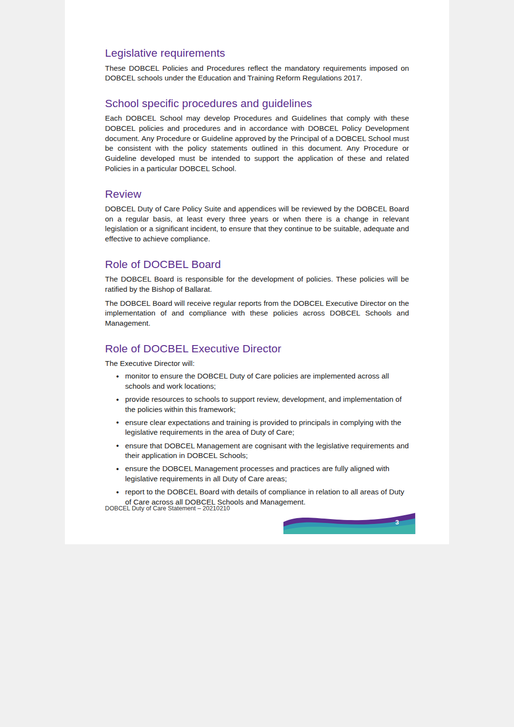Legislative requirements
These DOBCEL Policies and Procedures reflect the mandatory requirements imposed on DOBCEL schools under the Education and Training Reform Regulations 2017.
School specific procedures and guidelines
Each DOBCEL School may develop Procedures and Guidelines that comply with these DOBCEL policies and procedures and in accordance with DOBCEL Policy Development document. Any Procedure or Guideline approved by the Principal of a DOBCEL School must be consistent with the policy statements outlined in this document. Any Procedure or Guideline developed must be intended to support the application of these and related Policies in a particular DOBCEL School.
Review
DOBCEL Duty of Care Policy Suite and appendices will be reviewed by the DOBCEL Board on a regular basis, at least every three years or when there is a change in relevant legislation or a significant incident, to ensure that they continue to be suitable, adequate and effective to achieve compliance.
Role of DOCBEL Board
The DOBCEL Board is responsible for the development of policies. These policies will be ratified by the Bishop of Ballarat.
The DOBCEL Board will receive regular reports from the DOBCEL Executive Director on the implementation of and compliance with these policies across DOBCEL Schools and Management.
Role of DOCBEL Executive Director
The Executive Director will:
monitor to ensure the DOBCEL Duty of Care policies are implemented across all schools and work locations;
provide resources to schools to support review, development, and implementation of the policies within this framework;
ensure clear expectations and training is provided to principals in complying with the legislative requirements in the area of Duty of Care;
ensure that DOBCEL Management are cognisant with the legislative requirements and their application in DOBCEL Schools;
ensure the DOBCEL Management processes and practices are fully aligned with legislative requirements in all Duty of Care areas;
report to the DOBCEL Board with details of compliance in relation to all areas of Duty of Care across all DOBCEL Schools and Management.
DOBCEL Duty of Care Statement – 20210210
3